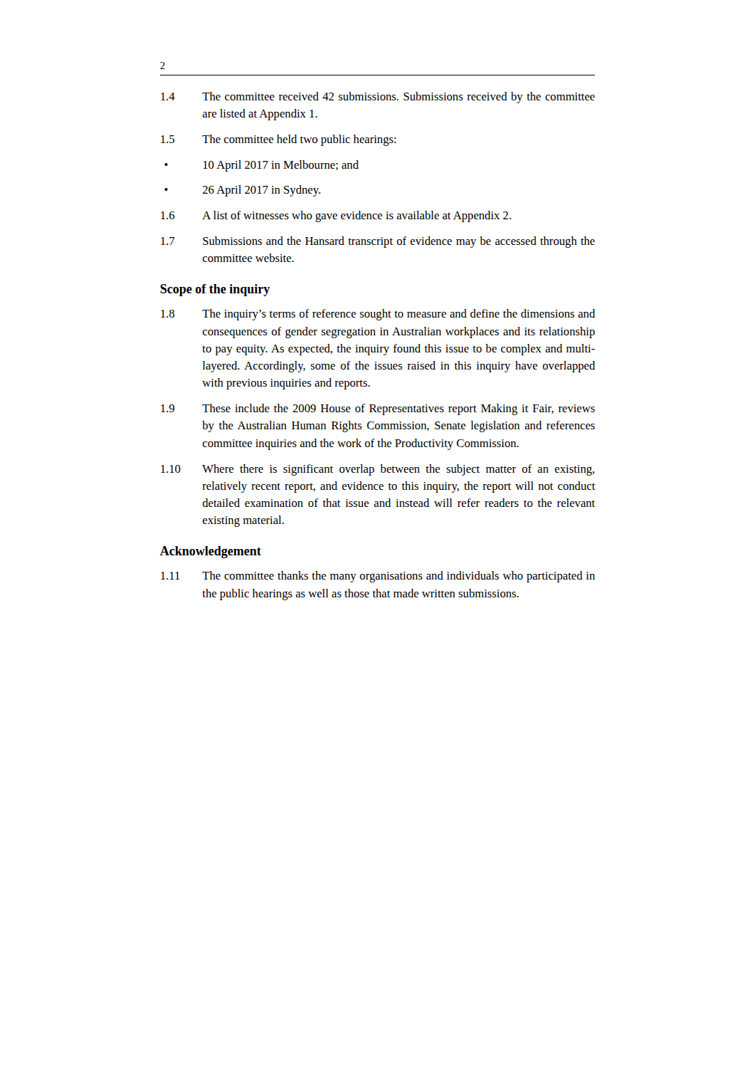2
1.4
The committee received 42 submissions. Submissions received by the committee are listed at Appendix 1.
1.5
The committee held two public hearings:
•10 April 2017 in Melbourne; and
•26 April 2017 in Sydney.
1.6
A list of witnesses who gave evidence is available at Appendix 2.
1.7
Submissions and the Hansard transcript of evidence may be accessed through the committee website.
Scope of the inquiry
1.8
The inquiry’s terms of reference sought to measure and define the dimensions and consequences of gender segregation in Australian workplaces and its relationship to pay equity. As expected, the inquiry found this issue to be complex and multi-layered. Accordingly, some of the issues raised in this inquiry have overlapped with previous inquiries and reports.
1.9
These include the 2009 House of Representatives report Making it Fair, reviews by the Australian Human Rights Commission, Senate legislation and references committee inquiries and the work of the Productivity Commission.
1.10
Where there is significant overlap between the subject matter of an existing, relatively recent report, and evidence to this inquiry, the report will not conduct detailed examination of that issue and instead will refer readers to the relevant existing material.
Acknowledgement
1.11
The committee thanks the many organisations and individuals who participated in the public hearings as well as those that made written submissions.